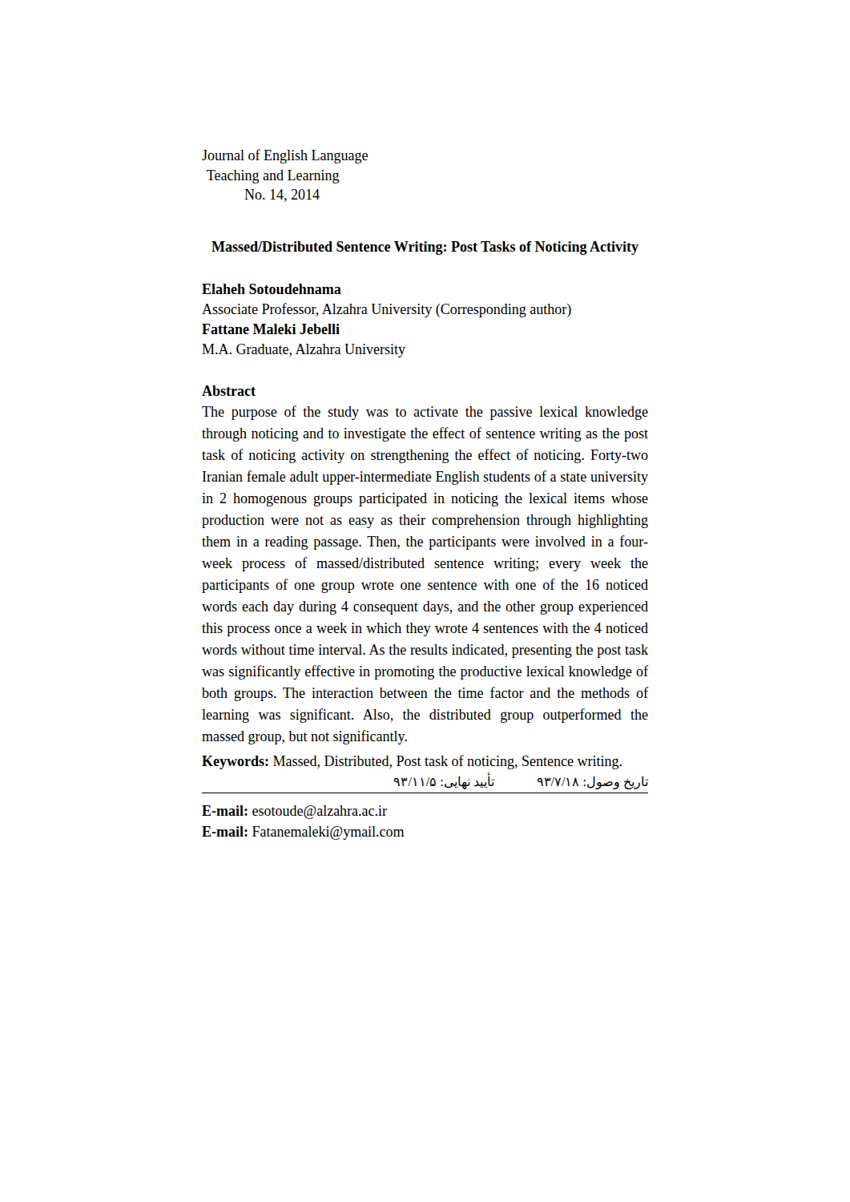Journal of English Language
Teaching and Learning
No. 14, 2014
Massed/Distributed Sentence Writing: Post Tasks of Noticing Activity
Elaheh Sotoudehnama
Associate Professor, Alzahra University (Corresponding author)
Fattane Maleki Jebelli
M.A. Graduate, Alzahra University
Abstract
The purpose of the study was to activate the passive lexical knowledge through noticing and to investigate the effect of sentence writing as the post task of noticing activity on strengthening the effect of noticing. Forty-two Iranian female adult upper-intermediate English students of a state university in 2 homogenous groups participated in noticing the lexical items whose production were not as easy as their comprehension through highlighting them in a reading passage. Then, the participants were involved in a four-week process of massed/distributed sentence writing; every week the participants of one group wrote one sentence with one of the 16 noticed words each day during 4 consequent days, and the other group experienced this process once a week in which they wrote 4 sentences with the 4 noticed words without time interval. As the results indicated, presenting the post task was significantly effective in promoting the productive lexical knowledge of both groups. The interaction between the time factor and the methods of learning was significant. Also, the distributed group outperformed the massed group, but not significantly.
Keywords: Massed, Distributed, Post task of noticing, Sentence writing.
تاریخ وصول: ۹۳/۷/۱۸ تأیید نهایی: ۹۳/۱۱/۵
E-mail: esotoude@alzahra.ac.ir
E-mail: Fatanemaleki@ymail.com